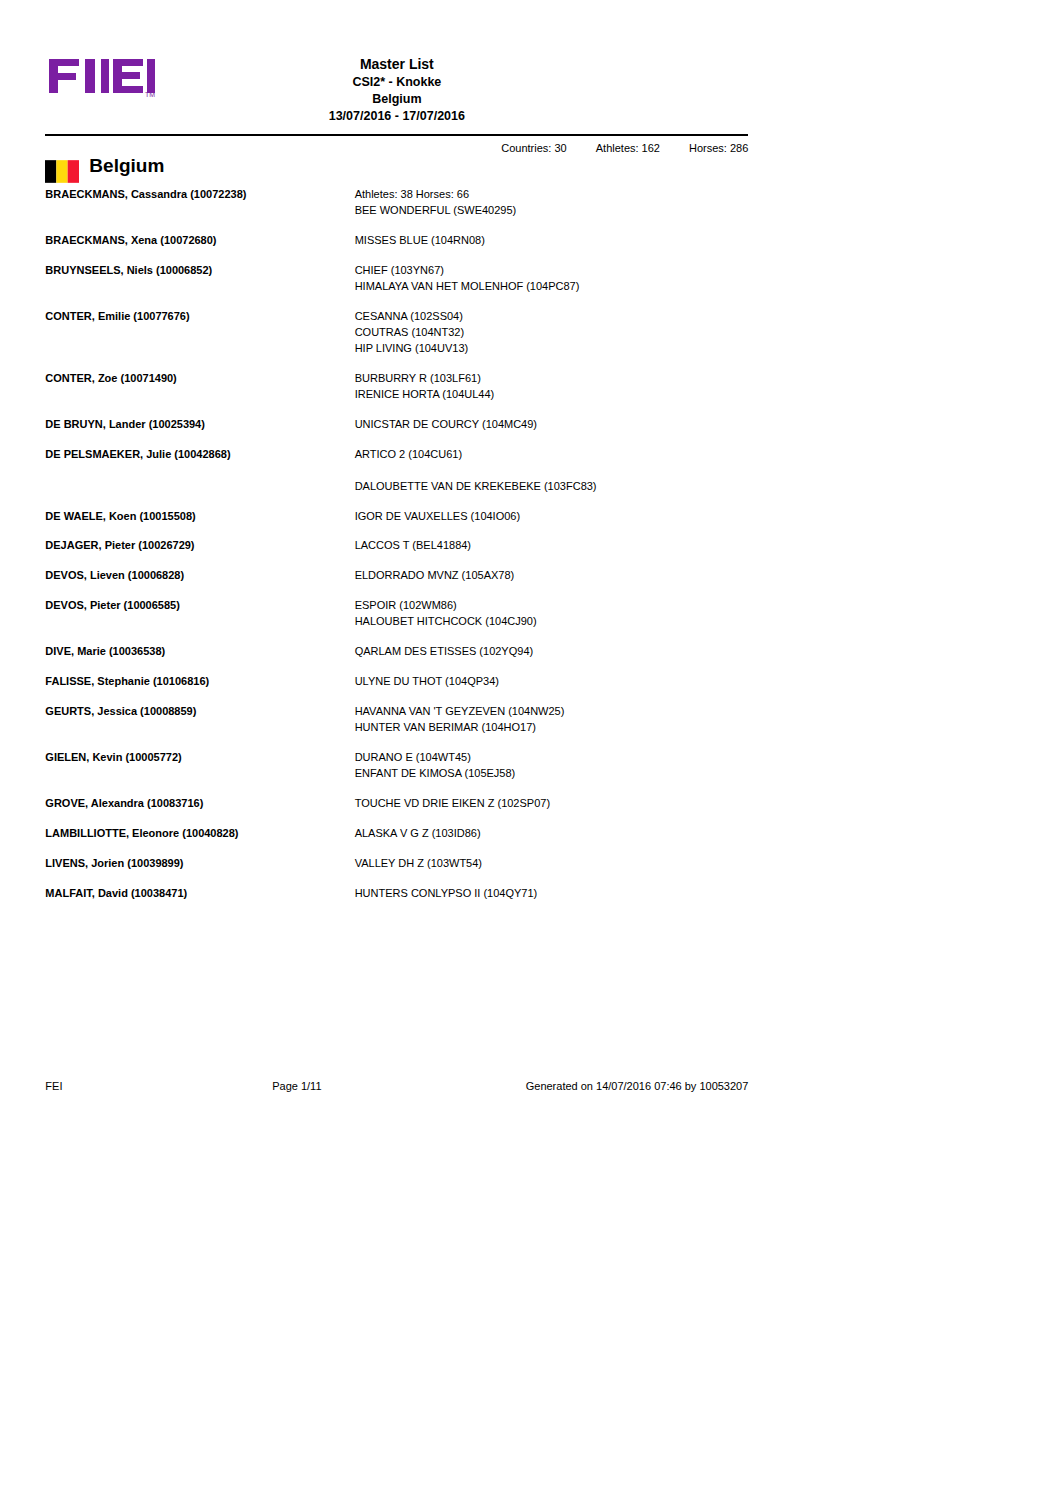TM
Master List
CSI2* - Knokke
Belgium
13/07/2016 - 17/07/2016
Countries: 30 Athletes: 162 Horses: 286
Belgium
| BRAECKMANS, Cassandra (10072238) | Athletes: 38 Horses: 66 BEE WONDERFUL (SWE40295) |
| BRAECKMANS, Xena (10072680) | MISSES BLUE (104RN08) |
| BRUYNSEELS, Niels (10006852) | CHIEF (103YN67) HIMALAYA VAN HET MOLENHOF (104PC87) |
| CONTER, Emilie (10077676) | CESANNA (102SS04) COUTRAS (104NT32) HIP LIVING (104UV13) |
| CONTER, Zoe (10071490) | BURBURRY R (103LF61) IRENICE HORTA (104UL44) |
| DE BRUYN, Lander (10025394) | UNICSTAR DE COURCY (104MC49) |
| DE PELSMAEKER, Julie (10042868) | ARTICO 2 (104CU61) DALOUBETTE VAN DE KREKEBEKE (103FC83) |
| DE WAELE, Koen (10015508) | IGOR DE VAUXELLES (104IO06) |
| DEJAGER, Pieter (10026729) | LACCOS T (BEL41884) |
| DEVOS, Lieven (10006828) | ELDORRADO MVNZ (105AX78) |
| DEVOS, Pieter (10006585) | ESPOIR (102WM86) HALOUBET HITCHCOCK (104CJ90) |
| DIVE, Marie (10036538) | QARLAM DES ETISSES (102YQ94) |
| FALISSE, Stephanie (10106816) | ULYNE DU THOT (104QP34) |
| GEURTS, Jessica (10008859) | HAVANNA VAN 'T GEYZEVEN (104NW25) HUNTER VAN BERIMAR (104HO17) |
| GIELEN, Kevin (10005772) | DURANO E (104WT45) ENFANT DE KIMOSA (105EJ58) |
| GROVE, Alexandra (10083716) | TOUCHE VD DRIE EIKEN Z (102SP07) |
| LAMBILLIOTTE, Eleonore (10040828) | ALASKA V G Z (103ID86) |
| LIVENS, Jorien (10039899) | VALLEY DH Z (103WT54) |
| MALFAIT, David (10038471) | HUNTERS CONLYPSO II (104QY71) |
FEI
Page 1/11
Generated on 14/07/2016 07:46 by 10053207